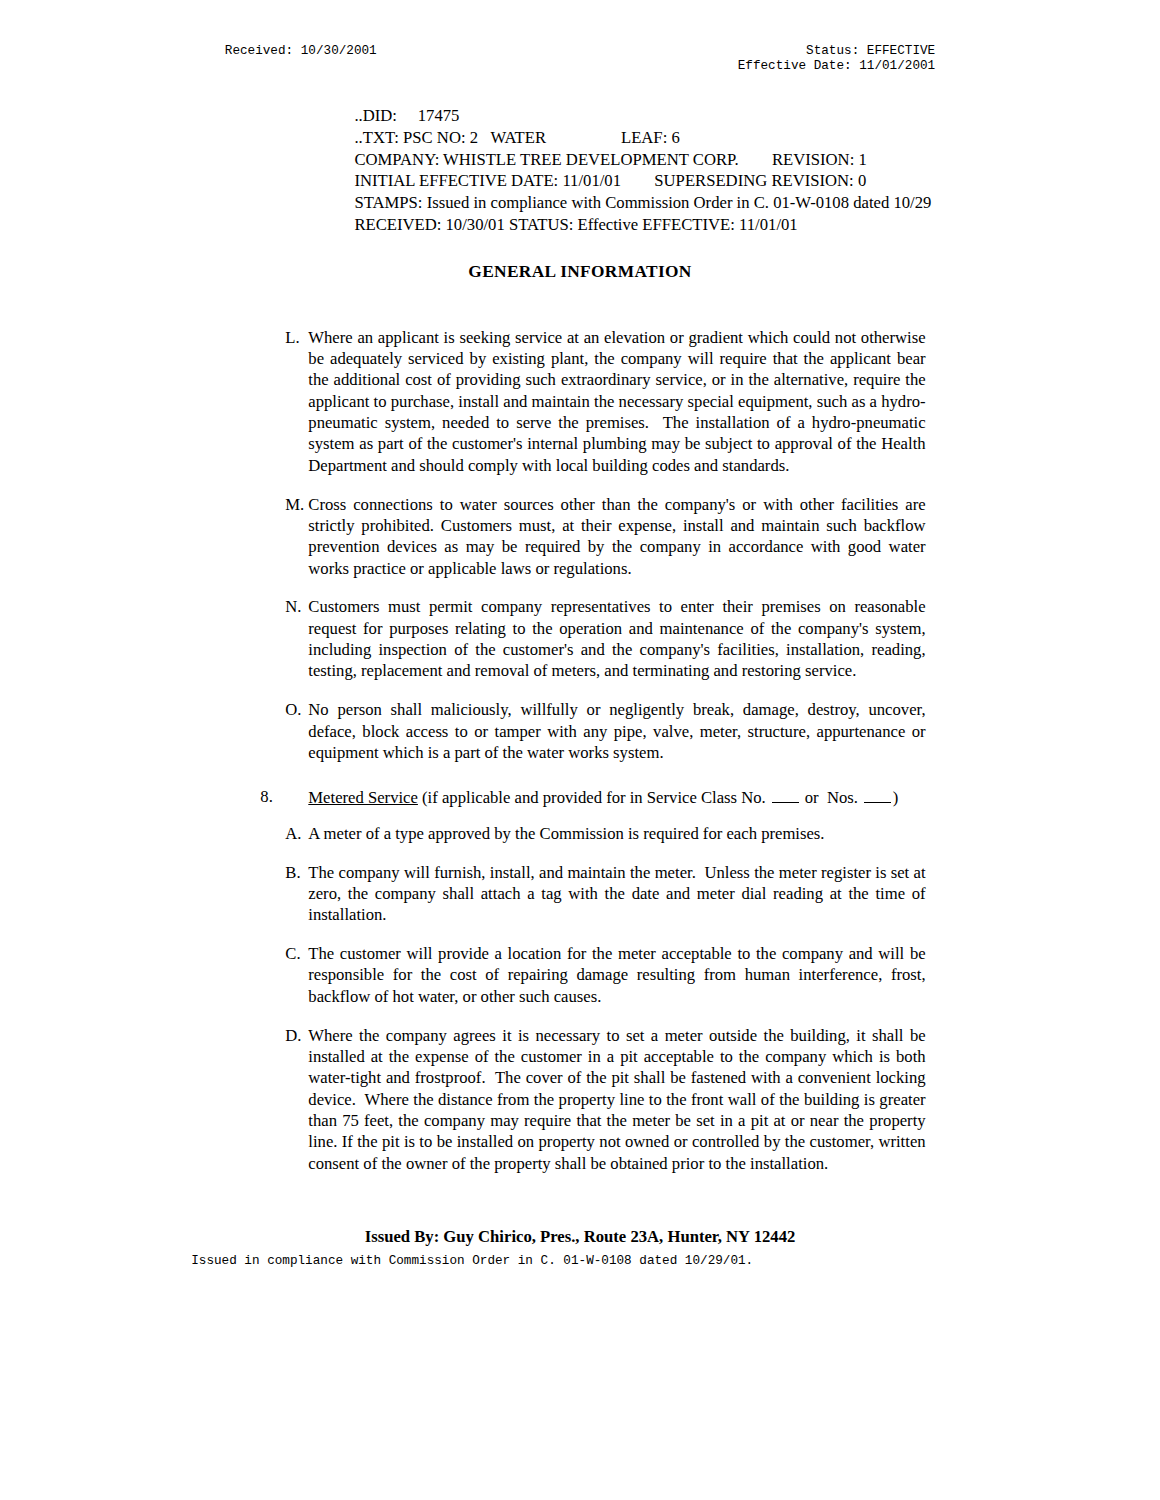Received: 10/30/2001
Status: EFFECTIVE Effective Date: 11/01/2001
..DID: 17475
..TXT: PSC NO: 2 WATER LEAF: 6
COMPANY: WHISTLE TREE DEVELOPMENT CORP. REVISION: 1
INITIAL EFFECTIVE DATE: 11/01/01 SUPERSEDING REVISION: 0
STAMPS: Issued in compliance with Commission Order in C. 01-W-0108 dated 10/29
RECEIVED: 10/30/01 STATUS: Effective EFFECTIVE: 11/01/01
GENERAL INFORMATION
L.
Where an applicant is seeking service at an elevation or gradient which could not otherwise be adequately serviced by existing plant, the company will require that the applicant bear the additional cost of providing such extraordinary service, or in the alternative, require the applicant to purchase, install and maintain the necessary special equipment, such as a hydro-pneumatic system, needed to serve the premises. The installation of a hydro-pneumatic system as part of the customer's internal plumbing may be subject to approval of the Health Department and should comply with local building codes and standards.
M.
Cross connections to water sources other than the company's or with other facilities are strictly prohibited. Customers must, at their expense, install and maintain such backflow prevention devices as may be required by the company in accordance with good water works practice or applicable laws or regulations.
N.
Customers must permit company representatives to enter their premises on reasonable request for purposes relating to the operation and maintenance of the company's system, including inspection of the customer's and the company's facilities, installation, reading, testing, replacement and removal of meters, and terminating and restoring service.
O.
No person shall maliciously, willfully or negligently break, damage, destroy, uncover, deface, block access to or tamper with any pipe, valve, meter, structure, appurtenance or equipment which is a part of the water works system.
8.
Metered Service (if applicable and provided for in Service Class No. or Nos. )
A.
A meter of a type approved by the Commission is required for each premises.
B.
The company will furnish, install, and maintain the meter. Unless the meter register is set at zero, the company shall attach a tag with the date and meter dial reading at the time of installation.
C.
The customer will provide a location for the meter acceptable to the company and will be responsible for the cost of repairing damage resulting from human interference, frost, backflow of hot water, or other such causes.
D.
Where the company agrees it is necessary to set a meter outside the building, it shall be installed at the expense of the customer in a pit acceptable to the company which is both water-tight and frostproof. The cover of the pit shall be fastened with a convenient locking device. Where the distance from the property line to the front wall of the building is greater than 75 feet, the company may require that the meter be set in a pit at or near the property line. If the pit is to be installed on property not owned or controlled by the customer, written consent of the owner of the property shall be obtained prior to the installation.
Issued By: Guy Chirico, Pres., Route 23A, Hunter, NY 12442
Issued in compliance with Commission Order in C. 01-W-0108 dated 10/29/01.